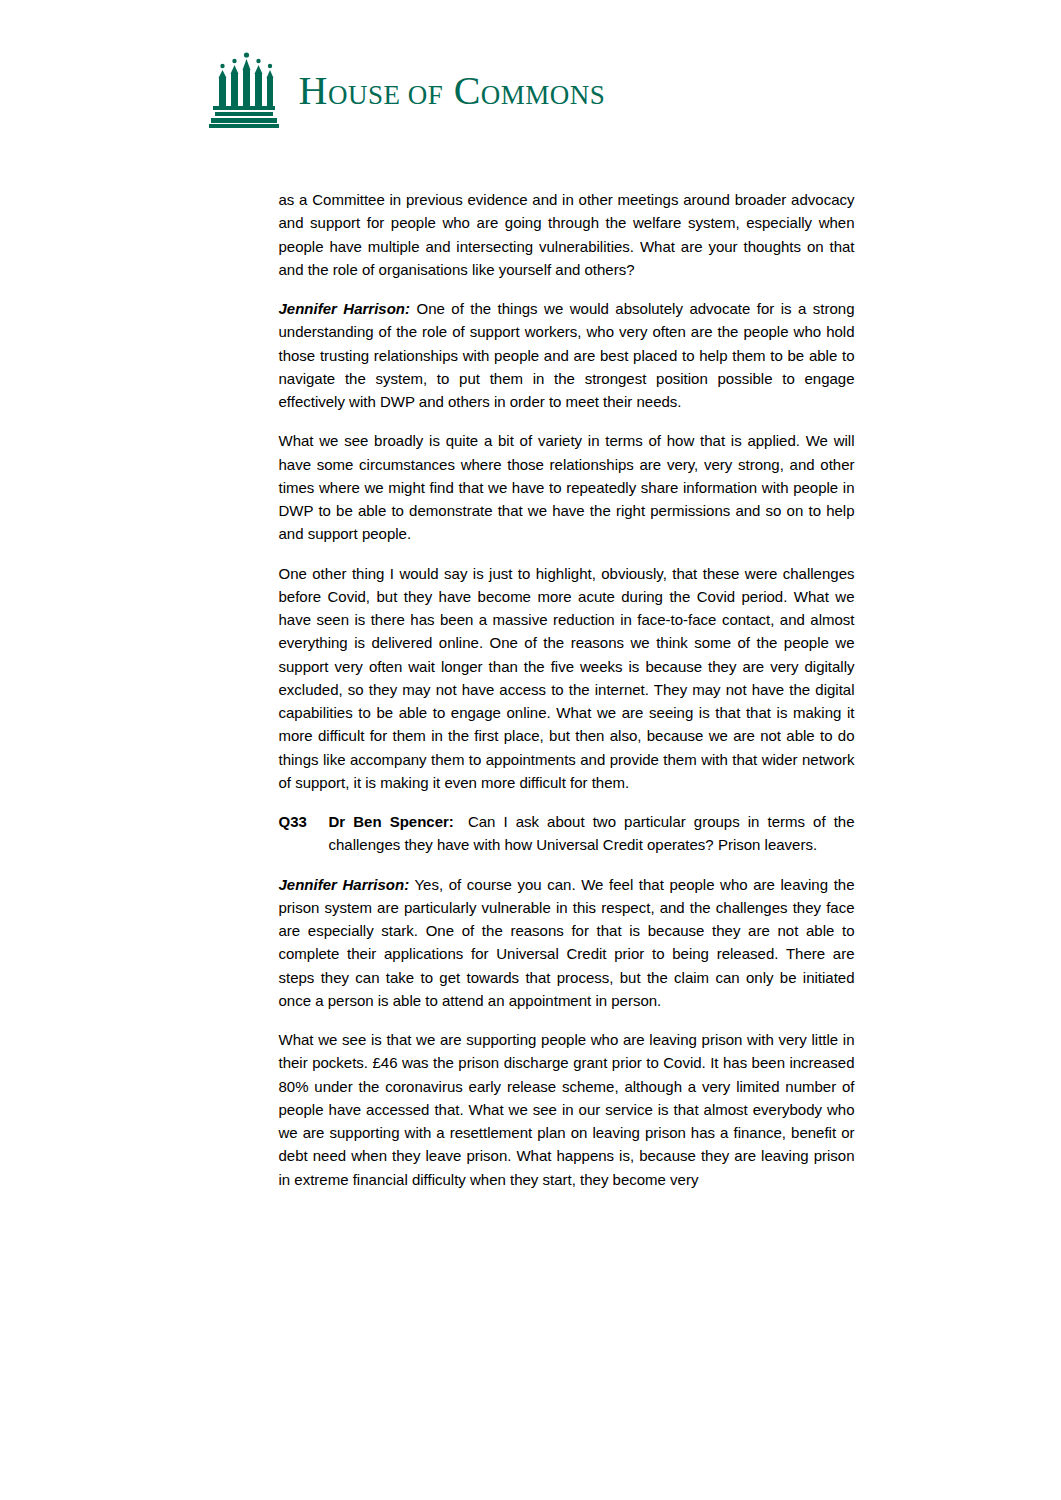HOUSE OF COMMONS
as a Committee in previous evidence and in other meetings around broader advocacy and support for people who are going through the welfare system, especially when people have multiple and intersecting vulnerabilities. What are your thoughts on that and the role of organisations like yourself and others?
Jennifer Harrison: One of the things we would absolutely advocate for is a strong understanding of the role of support workers, who very often are the people who hold those trusting relationships with people and are best placed to help them to be able to navigate the system, to put them in the strongest position possible to engage effectively with DWP and others in order to meet their needs.
What we see broadly is quite a bit of variety in terms of how that is applied. We will have some circumstances where those relationships are very, very strong, and other times where we might find that we have to repeatedly share information with people in DWP to be able to demonstrate that we have the right permissions and so on to help and support people.
One other thing I would say is just to highlight, obviously, that these were challenges before Covid, but they have become more acute during the Covid period. What we have seen is there has been a massive reduction in face-to-face contact, and almost everything is delivered online. One of the reasons we think some of the people we support very often wait longer than the five weeks is because they are very digitally excluded, so they may not have access to the internet. They may not have the digital capabilities to be able to engage online. What we are seeing is that that is making it more difficult for them in the first place, but then also, because we are not able to do things like accompany them to appointments and provide them with that wider network of support, it is making it even more difficult for them.
Q33
Dr Ben Spencer: Can I ask about two particular groups in terms of the challenges they have with how Universal Credit operates? Prison leavers.
Jennifer Harrison: Yes, of course you can. We feel that people who are leaving the prison system are particularly vulnerable in this respect, and the challenges they face are especially stark. One of the reasons for that is because they are not able to complete their applications for Universal Credit prior to being released. There are steps they can take to get towards that process, but the claim can only be initiated once a person is able to attend an appointment in person.
What we see is that we are supporting people who are leaving prison with very little in their pockets. £46 was the prison discharge grant prior to Covid. It has been increased 80% under the coronavirus early release scheme, although a very limited number of people have accessed that. What we see in our service is that almost everybody who we are supporting with a resettlement plan on leaving prison has a finance, benefit or debt need when they leave prison. What happens is, because they are leaving prison in extreme financial difficulty when they start, they become very